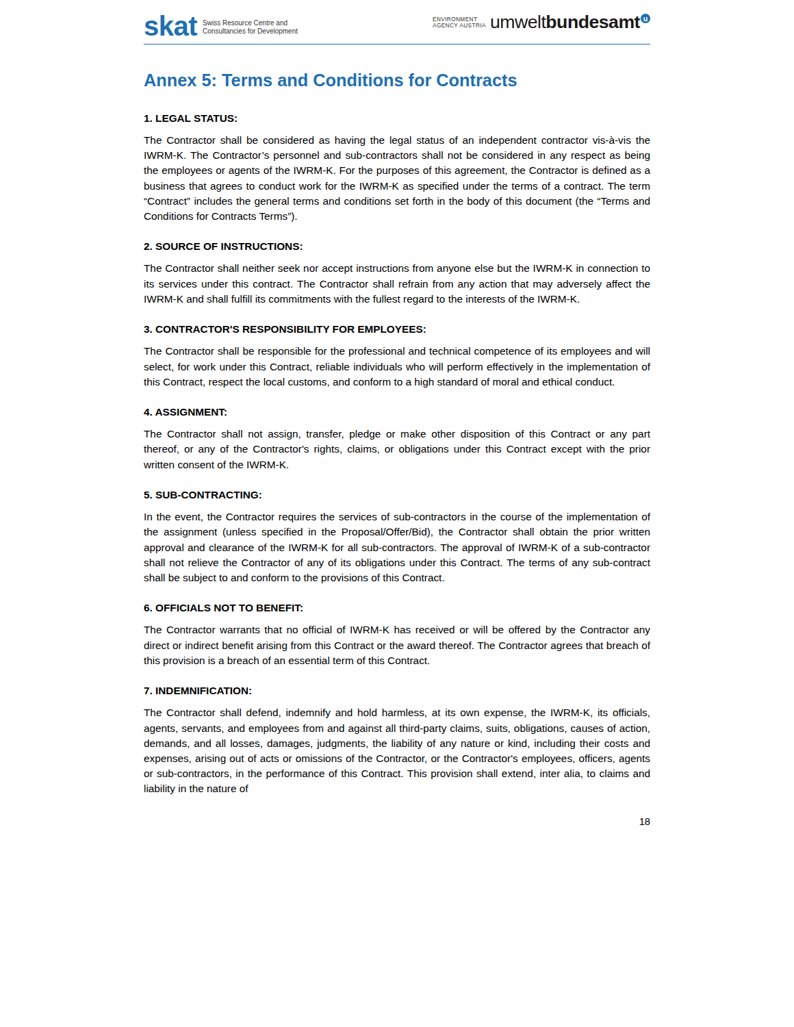skat Swiss Resource Centre and
Consultancies for Development
ENVIRONMENT
AGENCY AUSTRIA umweltbundesamt u
Annex 5: Terms and Conditions for Contracts
1. LEGAL STATUS:
The Contractor shall be considered as having the legal status of an independent contractor vis-à-vis the IWRM-K. The Contractor’s personnel and sub-contractors shall not be considered in any respect as being the employees or agents of the IWRM-K. For the purposes of this agreement, the Contractor is defined as a business that agrees to conduct work for the IWRM-K as specified under the terms of a contract. The term “Contract” includes the general terms and conditions set forth in the body of this document (the “Terms and Conditions for Contracts Terms”).
2. SOURCE OF INSTRUCTIONS:
The Contractor shall neither seek nor accept instructions from anyone else but the IWRM-K in connection to its services under this contract. The Contractor shall refrain from any action that may adversely affect the IWRM-K and shall fulfill its commitments with the fullest regard to the interests of the IWRM-K.
3. CONTRACTOR'S RESPONSIBILITY FOR EMPLOYEES:
The Contractor shall be responsible for the professional and technical competence of its employees and will select, for work under this Contract, reliable individuals who will perform effectively in the implementation of this Contract, respect the local customs, and conform to a high standard of moral and ethical conduct.
4. ASSIGNMENT:
The Contractor shall not assign, transfer, pledge or make other disposition of this Contract or any part thereof, or any of the Contractor's rights, claims, or obligations under this Contract except with the prior written consent of the IWRM-K.
5. SUB-CONTRACTING:
In the event, the Contractor requires the services of sub-contractors in the course of the implementation of the assignment (unless specified in the Proposal/Offer/Bid), the Contractor shall obtain the prior written approval and clearance of the IWRM-K for all sub-contractors. The approval of IWRM-K of a sub-contractor shall not relieve the Contractor of any of its obligations under this Contract. The terms of any sub-contract shall be subject to and conform to the provisions of this Contract.
6. OFFICIALS NOT TO BENEFIT:
The Contractor warrants that no official of IWRM-K has received or will be offered by the Contractor any direct or indirect benefit arising from this Contract or the award thereof. The Contractor agrees that breach of this provision is a breach of an essential term of this Contract.
7. INDEMNIFICATION:
The Contractor shall defend, indemnify and hold harmless, at its own expense, the IWRM-K, its officials, agents, servants, and employees from and against all third-party claims, suits, obligations, causes of action, demands, and all losses, damages, judgments, the liability of any nature or kind, including their costs and expenses, arising out of acts or omissions of the Contractor, or the Contractor's employees, officers, agents or sub-contractors, in the performance of this Contract. This provision shall extend, inter alia, to claims and liability in the nature of
18